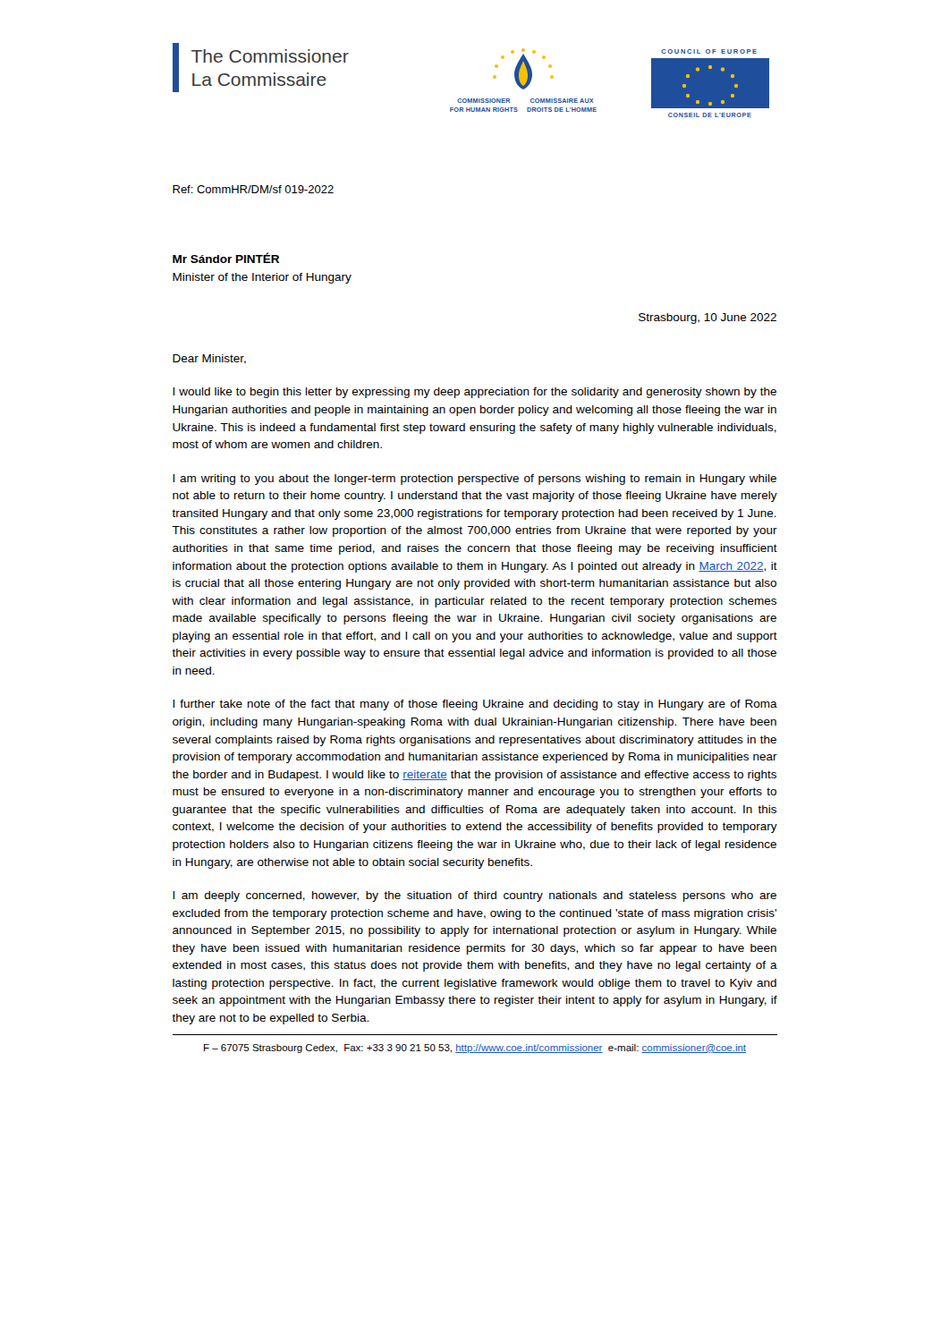The Commissioner La Commissaire
COMMISSIONER
FOR HUMAN RIGHTS COMMISSAIRE AUX
DROITS DE L'HOMME
COUNCIL OF EUROPE
CONSEIL DE L'EUROPE
Ref: CommHR/DM/sf 019-2022
Mr Sándor PINTÉR
Minister of the Interior of Hungary
Strasbourg, 10 June 2022
Dear Minister,
I would like to begin this letter by expressing my deep appreciation for the solidarity and generosity shown by the Hungarian authorities and people in maintaining an open border policy and welcoming all those fleeing the war in Ukraine. This is indeed a fundamental first step toward ensuring the safety of many highly vulnerable individuals, most of whom are women and children.
I am writing to you about the longer-term protection perspective of persons wishing to remain in Hungary while not able to return to their home country. I understand that the vast majority of those fleeing Ukraine have merely transited Hungary and that only some 23,000 registrations for temporary protection had been received by 1 June. This constitutes a rather low proportion of the almost 700,000 entries from Ukraine that were reported by your authorities in that same time period, and raises the concern that those fleeing may be receiving insufficient information about the protection options available to them in Hungary. As I pointed out already in March 2022, it is crucial that all those entering Hungary are not only provided with short-term humanitarian assistance but also with clear information and legal assistance, in particular related to the recent temporary protection schemes made available specifically to persons fleeing the war in Ukraine. Hungarian civil society organisations are playing an essential role in that effort, and I call on you and your authorities to acknowledge, value and support their activities in every possible way to ensure that essential legal advice and information is provided to all those in need.
I further take note of the fact that many of those fleeing Ukraine and deciding to stay in Hungary are of Roma origin, including many Hungarian-speaking Roma with dual Ukrainian-Hungarian citizenship. There have been several complaints raised by Roma rights organisations and representatives about discriminatory attitudes in the provision of temporary accommodation and humanitarian assistance experienced by Roma in municipalities near the border and in Budapest. I would like to reiterate that the provision of assistance and effective access to rights must be ensured to everyone in a non-discriminatory manner and encourage you to strengthen your efforts to guarantee that the specific vulnerabilities and difficulties of Roma are adequately taken into account. In this context, I welcome the decision of your authorities to extend the accessibility of benefits provided to temporary protection holders also to Hungarian citizens fleeing the war in Ukraine who, due to their lack of legal residence in Hungary, are otherwise not able to obtain social security benefits.
I am deeply concerned, however, by the situation of third country nationals and stateless persons who are excluded from the temporary protection scheme and have, owing to the continued 'state of mass migration crisis' announced in September 2015, no possibility to apply for international protection or asylum in Hungary. While they have been issued with humanitarian residence permits for 30 days, which so far appear to have been extended in most cases, this status does not provide them with benefits, and they have no legal certainty of a lasting protection perspective. In fact, the current legislative framework would oblige them to travel to Kyiv and seek an appointment with the Hungarian Embassy there to register their intent to apply for asylum in Hungary, if they are not to be expelled to Serbia.
F – 67075 Strasbourg Cedex, Fax: +33 3 90 21 50 53, http://www.coe.int/commissioner e-mail: commissioner@coe.int